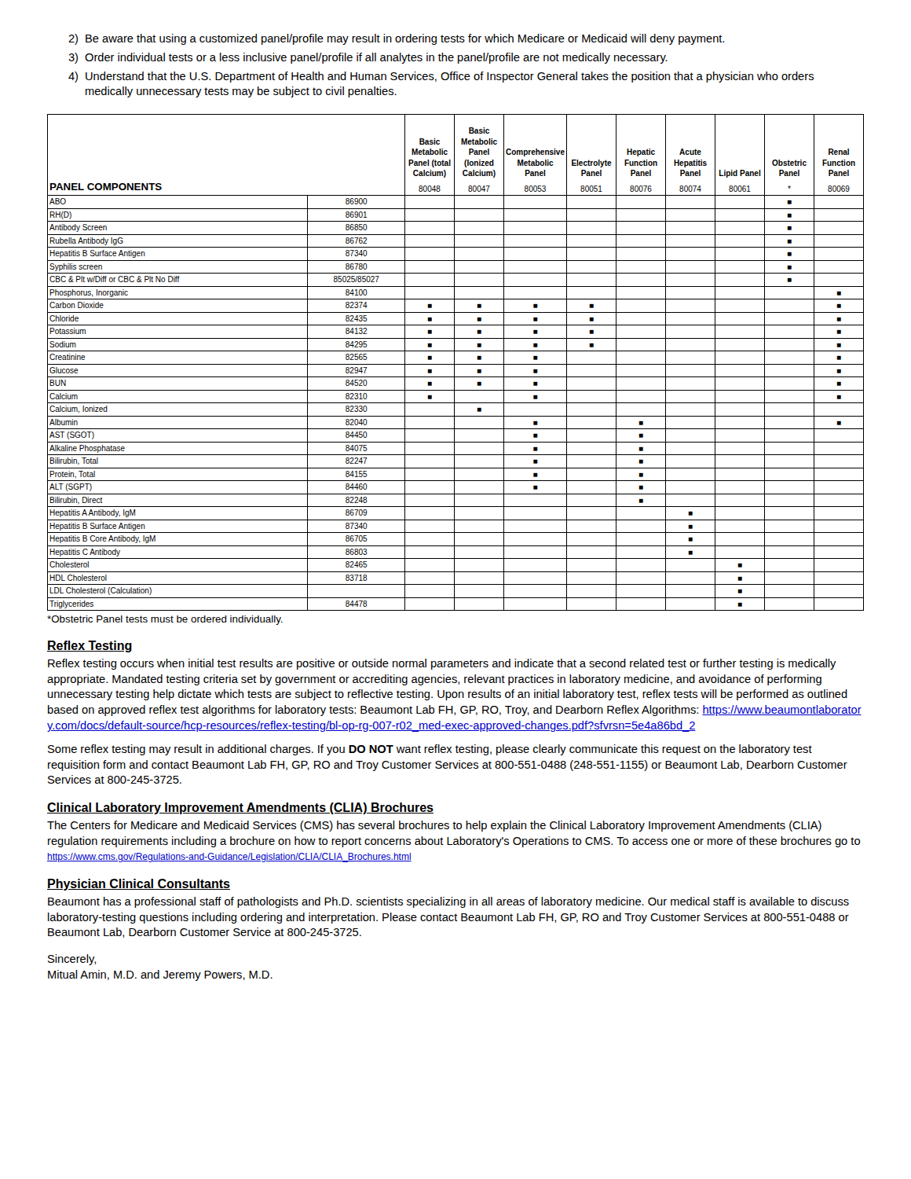2) Be aware that using a customized panel/profile may result in ordering tests for which Medicare or Medicaid will deny payment.
3) Order individual tests or a less inclusive panel/profile if all analytes in the panel/profile are not medically necessary.
4) Understand that the U.S. Department of Health and Human Services, Office of Inspector General takes the position that a physician who orders medically unnecessary tests may be subject to civil penalties.
| PANEL COMPONENTS | Basic Metabolic Panel (total Calcium) 80048 | Basic Metabolic Panel (Ionized Calcium) 80047 | Comprehensive Metabolic Panel 80053 | Electrolyte Panel 80051 | Hepatic Function Panel 80076 | Acute Hepatitis Panel 80074 | Lipid Panel 80061 | Obstetric Panel * | Renal Function Panel 80069 |
| --- | --- | --- | --- | --- | --- | --- | --- | --- | --- |
| ABO | 86900 | | | | | | | | ■ | |
| RH(D) | 86901 | | | | | | | | ■ | |
| Antibody Screen | 86850 | | | | | | | | ■ | |
| Rubella Antibody IgG | 86762 | | | | | | | | ■ | |
| Hepatitis B Surface Antigen | 87340 | | | | | | | | ■ | |
| Syphilis screen | 86780 | | | | | | | | ■ | |
| CBC & Plt w/Diff or CBC & Plt No Diff | 85025/85027 | | | | | | | | ■ | |
| Phosphorus, Inorganic | 84100 | | | | | | | | | ■ |
| Carbon Dioxide | 82374 | ■ | ■ | ■ | ■ | | | | | ■ |
| Chloride | 82435 | ■ | ■ | ■ | ■ | | | | | ■ |
| Potassium | 84132 | ■ | ■ | ■ | ■ | | | | | ■ |
| Sodium | 84295 | ■ | ■ | ■ | ■ | | | | | ■ |
| Creatinine | 82565 | ■ | ■ | ■ | | | | | | ■ |
| Glucose | 82947 | ■ | ■ | ■ | | | | | | ■ |
| BUN | 84520 | ■ | ■ | ■ | | | | | | ■ |
| Calcium | 82310 | ■ | | ■ | | | | | | ■ |
| Calcium, Ionized | 82330 | | ■ | | | | | | | |
| Albumin | 82040 | | | ■ | | ■ | | | | ■ |
| AST (SGOT) | 84450 | | | ■ | | ■ | | | | |
| Alkaline Phosphatase | 84075 | | | ■ | | ■ | | | | |
| Bilirubin, Total | 82247 | | | ■ | | ■ | | | | |
| Protein, Total | 84155 | | | ■ | | ■ | | | | |
| ALT (SGPT) | 84460 | | | ■ | | ■ | | | | |
| Bilirubin, Direct | 82248 | | | | | ■ | | | | |
| Hepatitis A Antibody, IgM | 86709 | | | | | | ■ | | | |
| Hepatitis B Surface Antigen | 87340 | | | | | | ■ | | | |
| Hepatitis B Core Antibody, IgM | 86705 | | | | | | ■ | | | |
| Hepatitis C Antibody | 86803 | | | | | | ■ | | | |
| Cholesterol | 82465 | | | | | | | ■ | | |
| HDL Cholesterol | 83718 | | | | | | | ■ | | |
| LDL Cholesterol (Calculation) | | | | | | | | ■ | | |
| Triglycerides | 84478 | | | | | | | ■ | | |
*Obstetric Panel tests must be ordered individually.
Reflex Testing
Reflex testing occurs when initial test results are positive or outside normal parameters and indicate that a second related test or further testing is medically appropriate. Mandated testing criteria set by government or accrediting agencies, relevant practices in laboratory medicine, and avoidance of performing unnecessary testing help dictate which tests are subject to reflective testing. Upon results of an initial laboratory test, reflex tests will be performed as outlined based on approved reflex test algorithms for laboratory tests: Beaumont Lab FH, GP, RO, Troy, and Dearborn Reflex Algorithms: https://www.beaumontlaboratory.com/docs/default-source/hcp-resources/reflex-testing/bl-op-rg-007-r02_med-exec-approved-changes.pdf?sfvrsn=5e4a86bd_2
Some reflex testing may result in additional charges. If you DO NOT want reflex testing, please clearly communicate this request on the laboratory test requisition form and contact Beaumont Lab FH, GP, RO and Troy Customer Services at 800-551-0488 (248-551-1155) or Beaumont Lab, Dearborn Customer Services at 800-245-3725.
Clinical Laboratory Improvement Amendments (CLIA) Brochures
The Centers for Medicare and Medicaid Services (CMS) has several brochures to help explain the Clinical Laboratory Improvement Amendments (CLIA) regulation requirements including a brochure on how to report concerns about Laboratory's Operations to CMS. To access one or more of these brochures go to https://www.cms.gov/Regulations-and-Guidance/Legislation/CLIA/CLIA_Brochures.html
Physician Clinical Consultants
Beaumont has a professional staff of pathologists and Ph.D. scientists specializing in all areas of laboratory medicine. Our medical staff is available to discuss laboratory-testing questions including ordering and interpretation. Please contact Beaumont Lab FH, GP, RO and Troy Customer Services at 800-551-0488 or Beaumont Lab, Dearborn Customer Service at 800-245-3725.
Sincerely,
Mitual Amin, M.D. and Jeremy Powers, M.D.